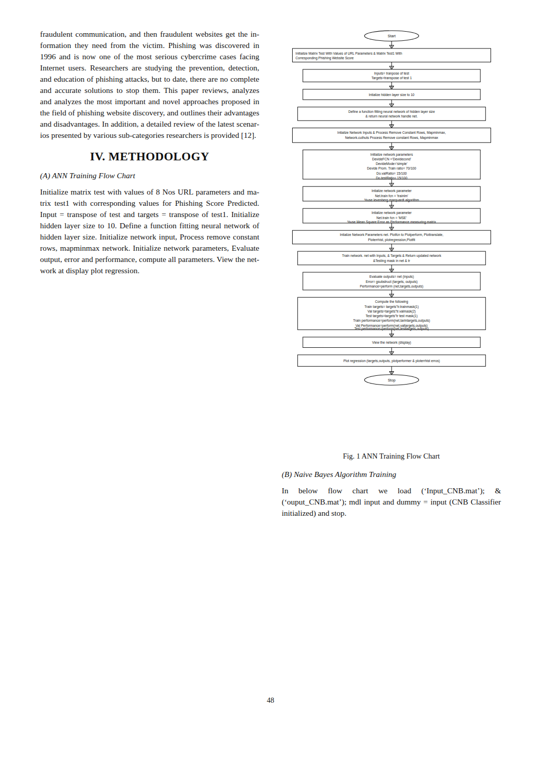fraudulent communication, and then fraudulent websites get the information they need from the victim. Phishing was discovered in 1996 and is now one of the most serious cybercrime cases facing Internet users. Researchers are studying the prevention, detection, and education of phishing attacks, but to date, there are no complete and accurate solutions to stop them. This paper reviews, analyzes and analyzes the most important and novel approaches proposed in the field of phishing website discovery, and outlines their advantages and disadvantages. In addition, a detailed review of the latest scenarios presented by various sub-categories researchers is provided [12].
IV. METHODOLOGY
(A) ANN Training Flow Chart
Initialize matrix test with values of 8 Nos URL parameters and matrix test1 with corresponding values for Phishing Score Predicted. Input = transpose of test and targets = transpose of test1. Initialize hidden layer size to 10. Define a function fitting neural network of hidden layer size. Initialize network input, Process remove constant rows, mapminmax network. Initialize network parameters, Evaluate output, error and performance, compute all parameters. View the network at display plot regression.
Start Initialize Matrix Test With Values of URL Parameters & Matrix Test1 With Corresponding Phishing Website Score Inputs= tranpose of test Targets=transpose of test 1 Intialize hidden layer size to 10 Define a function fitting neural network of hidden layer size & return neural network handle net. Intialize Network Inputs & Process Remove Constant Rows, Mapminmax, Network.cuthuts Process Remove constant Rows, Mapminmax Initialize network parameters DevideFCN ='Devidecond' DevideMode='simple' Devide Prom. Train ratio= 70/100 Do.valRatio= 15/100 Do.testRatio= 15/100 Intialize network parameter Net.train fcn = 'trainlm' %use levenberg marquardt algorithm Intialize network parameter Net.train fcn = 'MSE' %use Mean Square Error as Performance measuring matrix Intialize Network Parameters net. Plotfcn to Plotperform, Plottranslate, Ploterrhist, plotregression,Plotfit Train network. net with Inputs, & Targets & Return updated network &Testing mask in net & tr Evaluate outputs= net (inputs) Error= gsubstruct (targets, outputs) Performance=perform (net,targets,outputs) Compute the following Train targets= targets"tr.trainmask(1) Val targets=targets"tr.valmask(2) Test targets=targets"tr test mask(1) Train performance=perform(net,tarintargets,outputs) Val Performance=perform(net,valtargets,outputs) Test performance=perform(net,testtargets,outputs) View the network (display) Plot regression (targets,outputs, plotperformer & ploterrhist erros) Stop
Fig. 1 ANN Training Flow Chart
(B) Naive Bayes Algorithm Training
In below flow chart we load (‘Input_CNB.mat’); & (‘ouput_CNB.mat’); mdl input and dummy = input (CNB Classifier initialized) and stop.
48